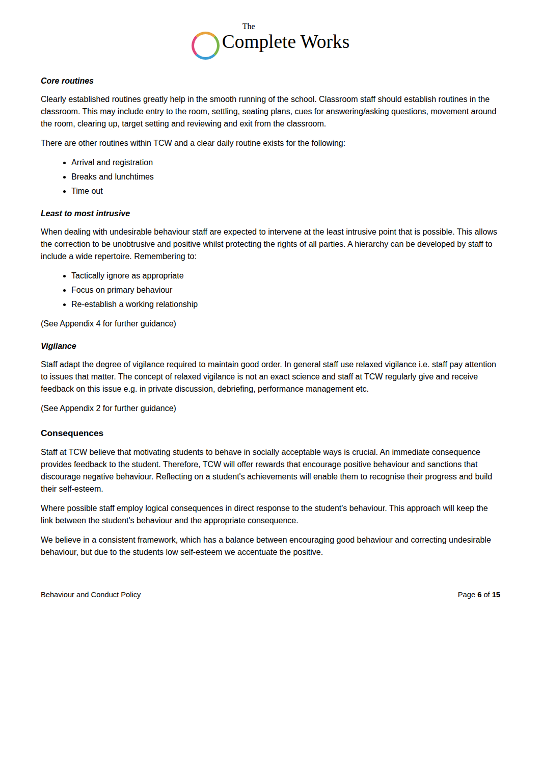The Complete Works
Core routines
Clearly established routines greatly help in the smooth running of the school. Classroom staff should establish routines in the classroom. This may include entry to the room, settling, seating plans, cues for answering/asking questions, movement around the room, clearing up, target setting and reviewing and exit from the classroom.
There are other routines within TCW and a clear daily routine exists for the following:
Arrival and registration
Breaks and lunchtimes
Time out
Least to most intrusive
When dealing with undesirable behaviour staff are expected to intervene at the least intrusive point that is possible. This allows the correction to be unobtrusive and positive whilst protecting the rights of all parties. A hierarchy can be developed by staff to include a wide repertoire. Remembering to:
Tactically ignore as appropriate
Focus on primary behaviour
Re-establish a working relationship
(See Appendix 4 for further guidance)
Vigilance
Staff adapt the degree of vigilance required to maintain good order. In general staff use relaxed vigilance i.e. staff pay attention to issues that matter. The concept of relaxed vigilance is not an exact science and staff at TCW regularly give and receive feedback on this issue e.g. in private discussion, debriefing, performance management etc.
(See Appendix 2 for further guidance)
Consequences
Staff at TCW believe that motivating students to behave in socially acceptable ways is crucial. An immediate consequence provides feedback to the student. Therefore, TCW will offer rewards that encourage positive behaviour and sanctions that discourage negative behaviour. Reflecting on a student's achievements will enable them to recognise their progress and build their self-esteem.
Where possible staff employ logical consequences in direct response to the student's behaviour. This approach will keep the link between the student's behaviour and the appropriate consequence.
We believe in a consistent framework, which has a balance between encouraging good behaviour and correcting undesirable behaviour, but due to the students low self-esteem we accentuate the positive.
Behaviour and Conduct Policy Page 6 of 15